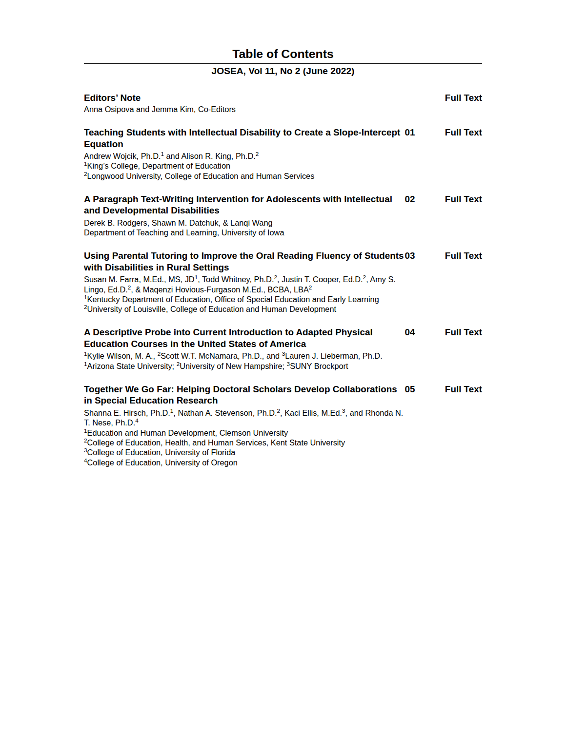Table of Contents
JOSEA, Vol 11, No 2 (June 2022)
| Editors’ Note Anna Osipova and Jemma Kim, Co-Editors | | Full Text |
| Teaching Students with Intellectual Disability to Create a Slope-Intercept Equation Andrew Wojcik, Ph.D. 1 and Alison R. King, Ph.D. 2 1 King’s College, Department of Education 2 Longwood University, College of Education and Human Services | 01 | Full Text |
| A Paragraph Text-Writing Intervention for Adolescents with Intellectual and Developmental Disabilities Derek B. Rodgers, Shawn M. Datchuk, & Lanqi Wang Department of Teaching and Learning, University of Iowa | 02 | Full Text |
| Using Parental Tutoring to Improve the Oral Reading Fluency of Students with Disabilities in Rural Settings Susan M. Farra, M.Ed., MS, JD 1 , Todd Whitney, Ph.D. 2 , Justin T. Cooper, Ed.D. 2 , Amy S. Lingo, Ed.D. 2 , & Maqenzi Hovious-Furgason M.Ed., BCBA, LBA 2 1 Kentucky Department of Education, Office of Special Education and Early Learning 2 University of Louisville, College of Education and Human Development | 03 | Full Text |
| A Descriptive Probe into Current Introduction to Adapted Physical Education Courses in the United States of America 1 Kylie Wilson, M. A., 2 Scott W.T. McNamara, Ph.D., and 3 Lauren J. Lieberman, Ph.D. 1 Arizona State University; 2 University of New Hampshire; 3 SUNY Brockport | 04 | Full Text |
| Together We Go Far: Helping Doctoral Scholars Develop Collaborations in Special Education Research Shanna E. Hirsch, Ph.D. 1 , Nathan A. Stevenson, Ph.D. 2 , Kaci Ellis, M.Ed. 3 , and Rhonda N. T. Nese, Ph.D. 4 1 Education and Human Development, Clemson University 2 College of Education, Health, and Human Services, Kent State University 3 College of Education, University of Florida 4 College of Education, University of Oregon | 05 | Full Text |